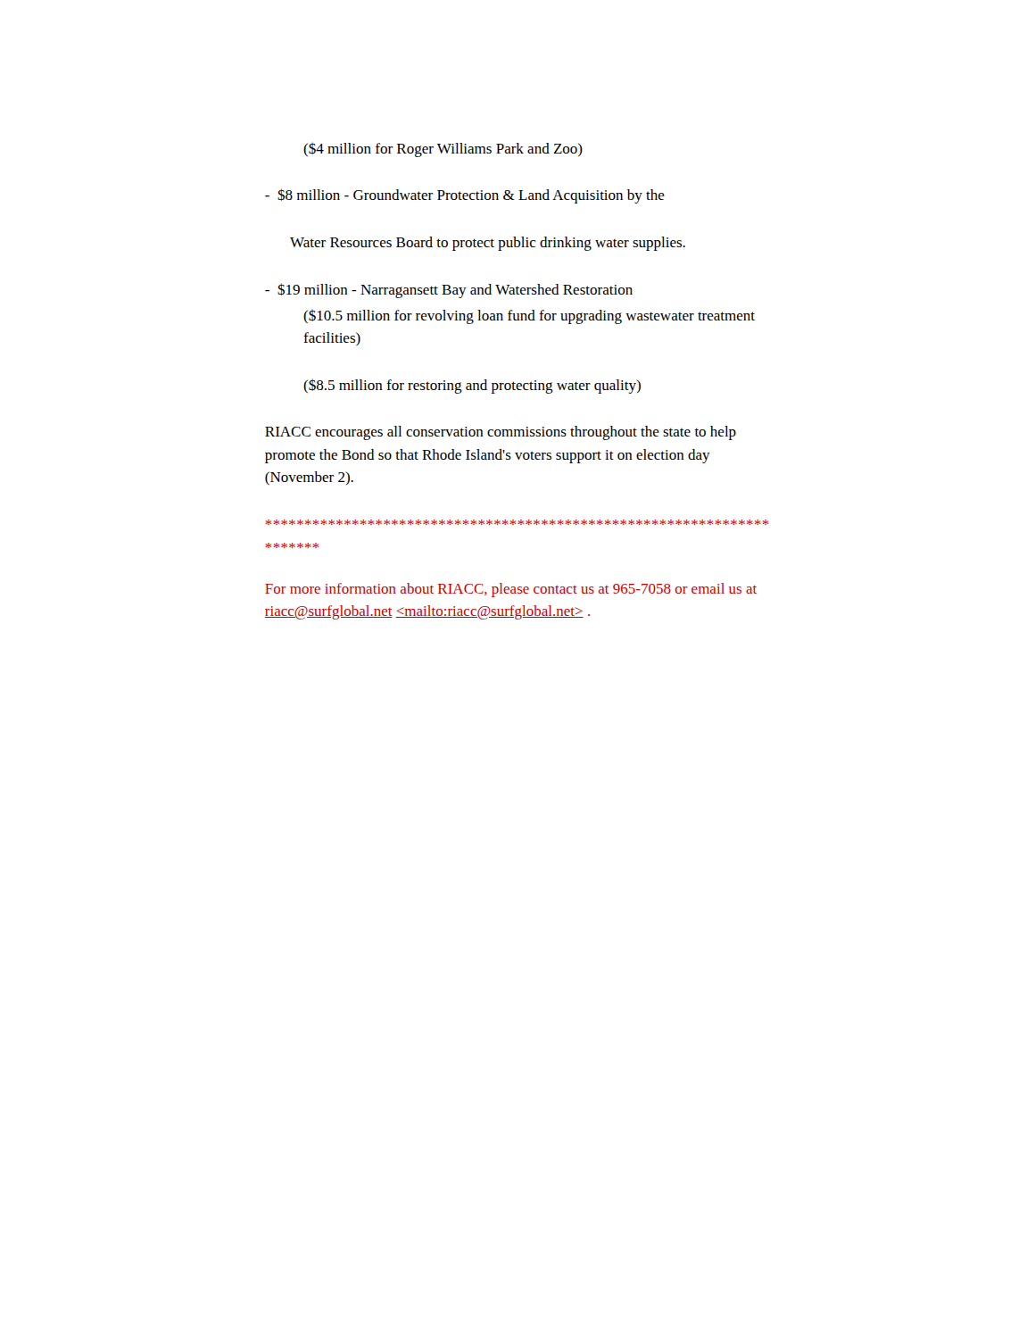($4 million for Roger Williams Park and Zoo)
- $8 million - Groundwater Protection & Land Acquisition by the
Water Resources Board to protect public drinking water supplies.
- $19 million - Narragansett Bay and Watershed Restoration
($10.5 million for revolving loan fund for upgrading wastewater treatment facilities)
($8.5 million for restoring and protecting water quality)
RIACC encourages all conservation commissions throughout the state to help promote the Bond so that Rhode Island's voters support it on election day (November 2).
***********************************************************************
For more information about RIACC, please contact us at 965-7058 or email us at riacc@surfglobal.net <mailto:riacc@surfglobal.net> .